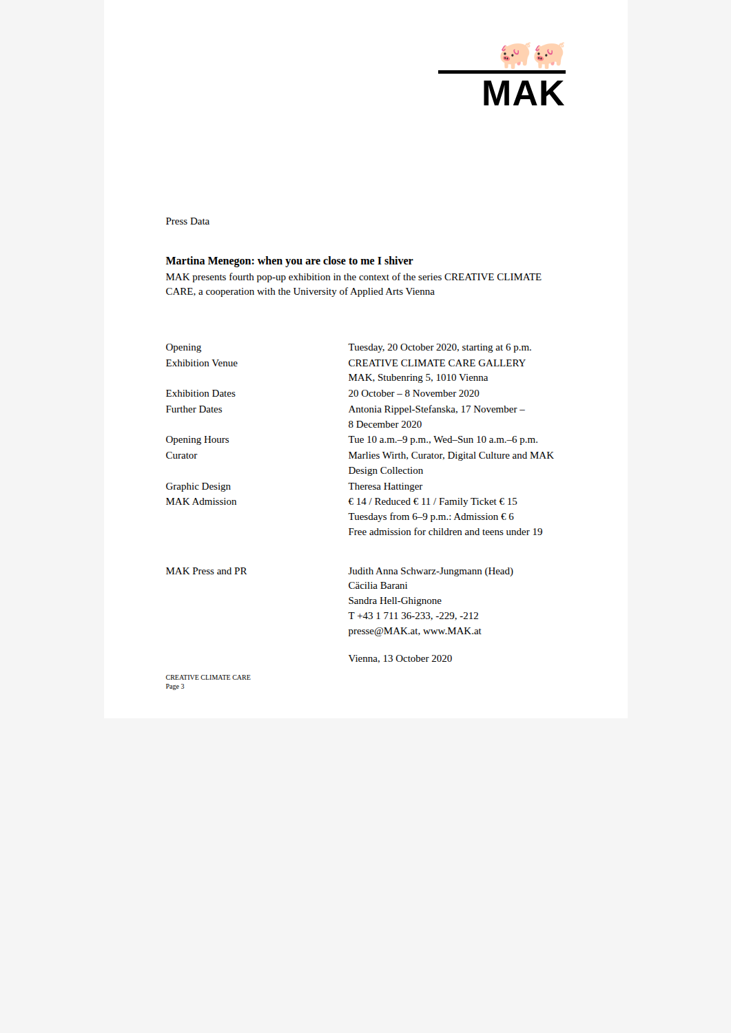🐖 🐖
MAK
Press Data
Martina Menegon: when you are close to me I shiver
MAK presents fourth pop-up exhibition in the context of the series CREATIVE CLIMATE
CARE, a cooperation with the University of Applied Arts Vienna
| Opening | Tuesday, 20 October 2020, starting at 6 p.m. |
| Exhibition Venue | CREATIVE CLIMATE CARE GALLERY MAK, Stubenring 5, 1010 Vienna |
| Exhibition Dates | 20 October – 8 November 2020 |
| Further Dates | Antonia Rippel-Stefanska, 17 November – 8 December 2020 |
| Opening Hours | Tue 10 a.m.–9 p.m., Wed–Sun 10 a.m.–6 p.m. |
| Curator | Marlies Wirth, Curator, Digital Culture and MAK Design Collection |
| Graphic Design | Theresa Hattinger |
| MAK Admission | € 14 / Reduced € 11 / Family Ticket € 15 Tuesdays from 6–9 p.m.: Admission € 6 Free admission for children and teens under 19 |
| MAK Press and PR | Judith Anna Schwarz-Jungmann (Head) Cäcilia Barani Sandra Hell-Ghignone T +43 1 711 36-233, -229, -212 presse@MAK.at, www.MAK.at |
| | Vienna, 13 October 2020 |
CREATIVE CLIMATE CARE
Page 3